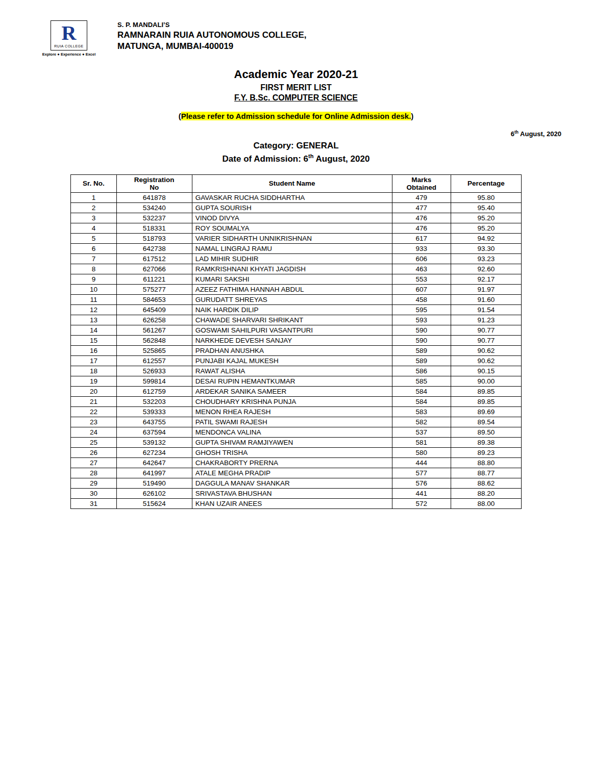R
RUIA COLLEGE
Explore ● Experience ● Excel
S. P. MANDALI’S
RAMNARAIN RUIA AUTONOMOUS COLLEGE,
MATUNGA, MUMBAI-400019
Academic Year 2020-21
FIRST MERIT LIST
F.Y. B.Sc. COMPUTER SCIENCE
(Please refer to Admission schedule for Online Admission desk.)
6th August, 2020
Category: GENERAL
Date of Admission: 6th August, 2020
| Sr. No. | Registration No | Student Name | Marks Obtained | Percentage |
| --- | --- | --- | --- | --- |
| 1 | 641878 | GAVASKAR RUCHA SIDDHARTHA | 479 | 95.80 |
| 2 | 534240 | GUPTA SOURISH | 477 | 95.40 |
| 3 | 532237 | VINOD DIVYA | 476 | 95.20 |
| 4 | 518331 | ROY SOUMALYA | 476 | 95.20 |
| 5 | 518793 | VARIER SIDHARTH UNNIKRISHNAN | 617 | 94.92 |
| 6 | 642738 | NAMAL LINGRAJ RAMU | 933 | 93.30 |
| 7 | 617512 | LAD MIHIR SUDHIR | 606 | 93.23 |
| 8 | 627066 | RAMKRISHNANI KHYATI JAGDISH | 463 | 92.60 |
| 9 | 611221 | KUMARI SAKSHI | 553 | 92.17 |
| 10 | 575277 | AZEEZ FATHIMA HANNAH ABDUL | 607 | 91.97 |
| 11 | 584653 | GURUDATT SHREYAS | 458 | 91.60 |
| 12 | 645409 | NAIK HARDIK DILIP | 595 | 91.54 |
| 13 | 626258 | CHAWADE SHARVARI SHRIKANT | 593 | 91.23 |
| 14 | 561267 | GOSWAMI SAHILPURI VASANTPURI | 590 | 90.77 |
| 15 | 562848 | NARKHEDE DEVESH SANJAY | 590 | 90.77 |
| 16 | 525865 | PRADHAN ANUSHKA | 589 | 90.62 |
| 17 | 612557 | PUNJABI KAJAL MUKESH | 589 | 90.62 |
| 18 | 526933 | RAWAT ALISHA | 586 | 90.15 |
| 19 | 599814 | DESAI RUPIN HEMANTKUMAR | 585 | 90.00 |
| 20 | 612759 | ARDEKAR SANIKA SAMEER | 584 | 89.85 |
| 21 | 532203 | CHOUDHARY KRISHNA PUNJA | 584 | 89.85 |
| 22 | 539333 | MENON RHEA RAJESH | 583 | 89.69 |
| 23 | 643755 | PATIL SWAMI RAJESH | 582 | 89.54 |
| 24 | 637594 | MENDONCA VALINA | 537 | 89.50 |
| 25 | 539132 | GUPTA SHIVAM RAMJIYAWEN | 581 | 89.38 |
| 26 | 627234 | GHOSH TRISHA | 580 | 89.23 |
| 27 | 642647 | CHAKRABORTY PRERNA | 444 | 88.80 |
| 28 | 641997 | ATALE MEGHA PRADIP | 577 | 88.77 |
| 29 | 519490 | DAGGULA MANAV SHANKAR | 576 | 88.62 |
| 30 | 626102 | SRIVASTAVA BHUSHAN | 441 | 88.20 |
| 31 | 515624 | KHAN UZAIR ANEES | 572 | 88.00 |